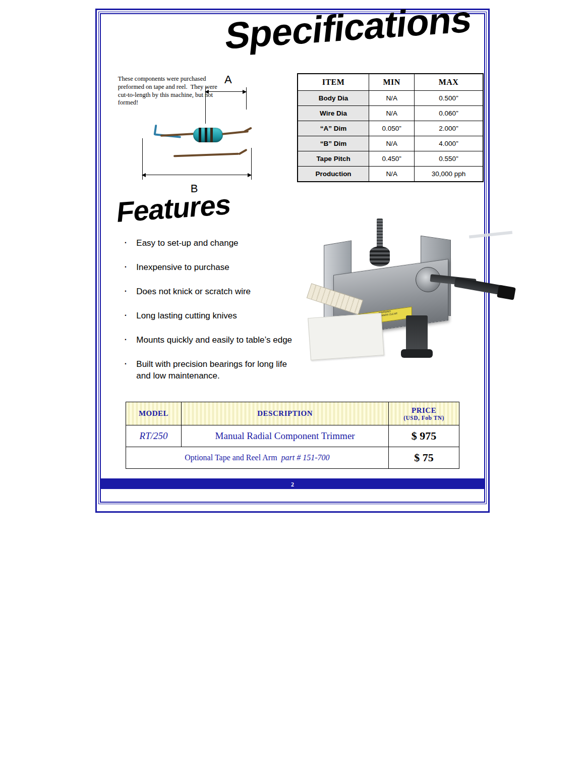Specifications
These components were purchased preformed on tape and reel. They were cut-to-length by this machine, but not formed!
A B
| ITEM | MIN | MAX |
| --- | --- | --- |
| Body Dia | N/A | 0.500” |
| Wire Dia | N/A | 0.060” |
| “A” Dim | 0.050” | 2.000” |
| “B” Dim | N/A | 4.000” |
| Tape Pitch | 0.450” | 0.550” |
| Production | N/A | 30,000 pph |
Features
Easy to set-up and change
Inexpensive to purchase
Does not knick or scratch wire
Long lasting cutting knives
Mounts quickly and easily to table’s edge
Built with precision bearings for long life and low maintenance.
WARNING
KEEP HANDS CLEAR
| MODEL | DESCRIPTION | PRICE (USD, Fob TN) |
| --- | --- | --- |
| RT/250 | Manual Radial Component Trimmer | $ 975 |
| Optional Tape and Reel Arm part # 151-700 | $ 75 |
2